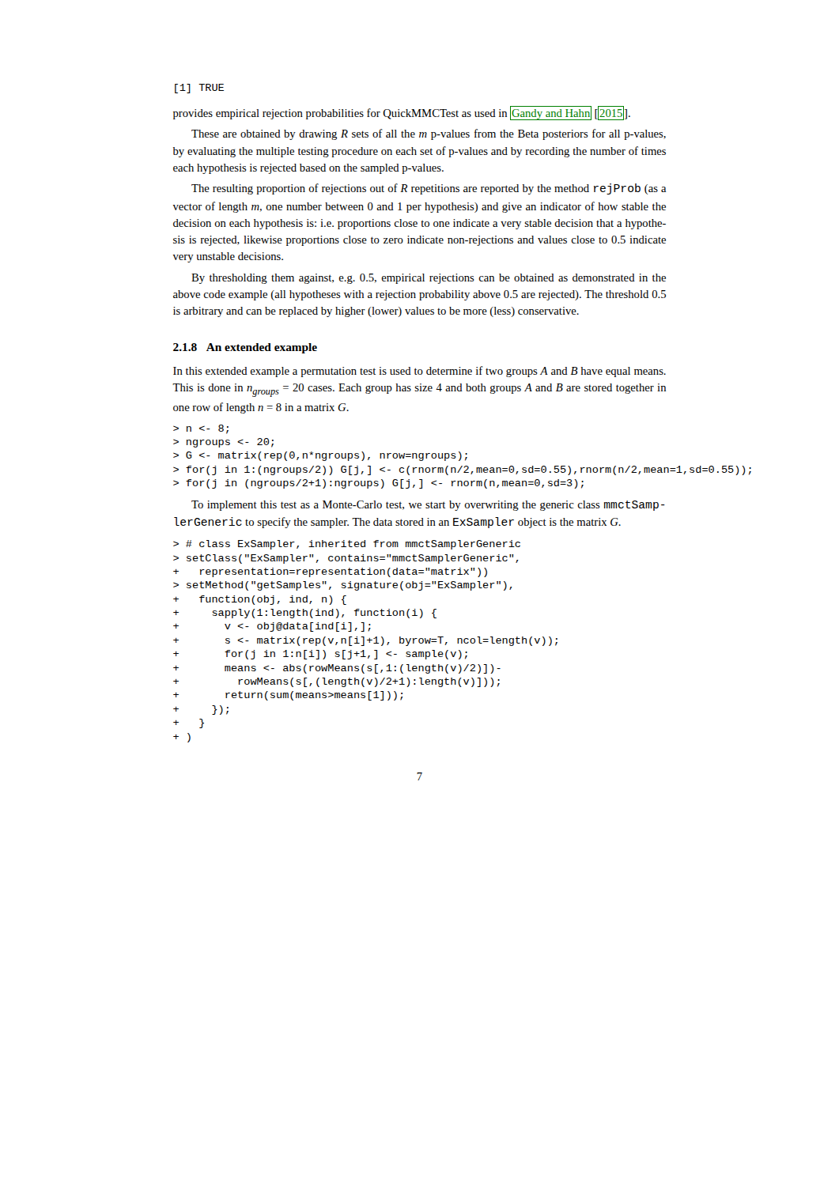[1] TRUE
provides empirical rejection probabilities for QuickMMCTest as used in Gandy and Hahn [2015].
These are obtained by drawing R sets of all the m p-values from the Beta posteriors for all p-values, by evaluating the multiple testing procedure on each set of p-values and by recording the number of times each hypothesis is rejected based on the sampled p-values.
The resulting proportion of rejections out of R repetitions are reported by the method rejProb (as a vector of length m, one number between 0 and 1 per hypothesis) and give an indicator of how stable the decision on each hypothesis is: i.e. proportions close to one indicate a very stable decision that a hypothesis is rejected, likewise proportions close to zero indicate non-rejections and values close to 0.5 indicate very unstable decisions.
By thresholding them against, e.g. 0.5, empirical rejections can be obtained as demonstrated in the above code example (all hypotheses with a rejection probability above 0.5 are rejected). The threshold 0.5 is arbitrary and can be replaced by higher (lower) values to be more (less) conservative.
2.1.8 An extended example
In this extended example a permutation test is used to determine if two groups A and B have equal means. This is done in ngroups = 20 cases. Each group has size 4 and both groups A and B are stored together in one row of length n = 8 in a matrix G.
> n <- 8;
> ngroups <- 20;
> G <- matrix(rep(0,n*ngroups), nrow=ngroups);
> for(j in 1:(ngroups/2)) G[j,] <- c(rnorm(n/2,mean=0,sd=0.55),rnorm(n/2,mean=1,sd=0.55));
> for(j in (ngroups/2+1):ngroups) G[j,] <- rnorm(n,mean=0,sd=3);
To implement this test as a Monte-Carlo test, we start by overwriting the generic class mmctSamplerGeneric to specify the sampler. The data stored in an ExSampler object is the matrix G.
> # class ExSampler, inherited from mmctSamplerGeneric
> setClass("ExSampler", contains="mmctSamplerGeneric",
+   representation=representation(data="matrix"))
> setMethod("getSamples", signature(obj="ExSampler"),
+   function(obj, ind, n) {
+     sapply(1:length(ind), function(i) {
+       v <- obj@data[ind[i],];
+       s <- matrix(rep(v,n[i]+1), byrow=T, ncol=length(v));
+       for(j in 1:n[i]) s[j+1,] <- sample(v);
+       means <- abs(rowMeans(s[,1:(length(v)/2)])-
+         rowMeans(s[,(length(v)/2+1):length(v)]));
+       return(sum(means>means[1]));
+     });
+   }
+ )
7